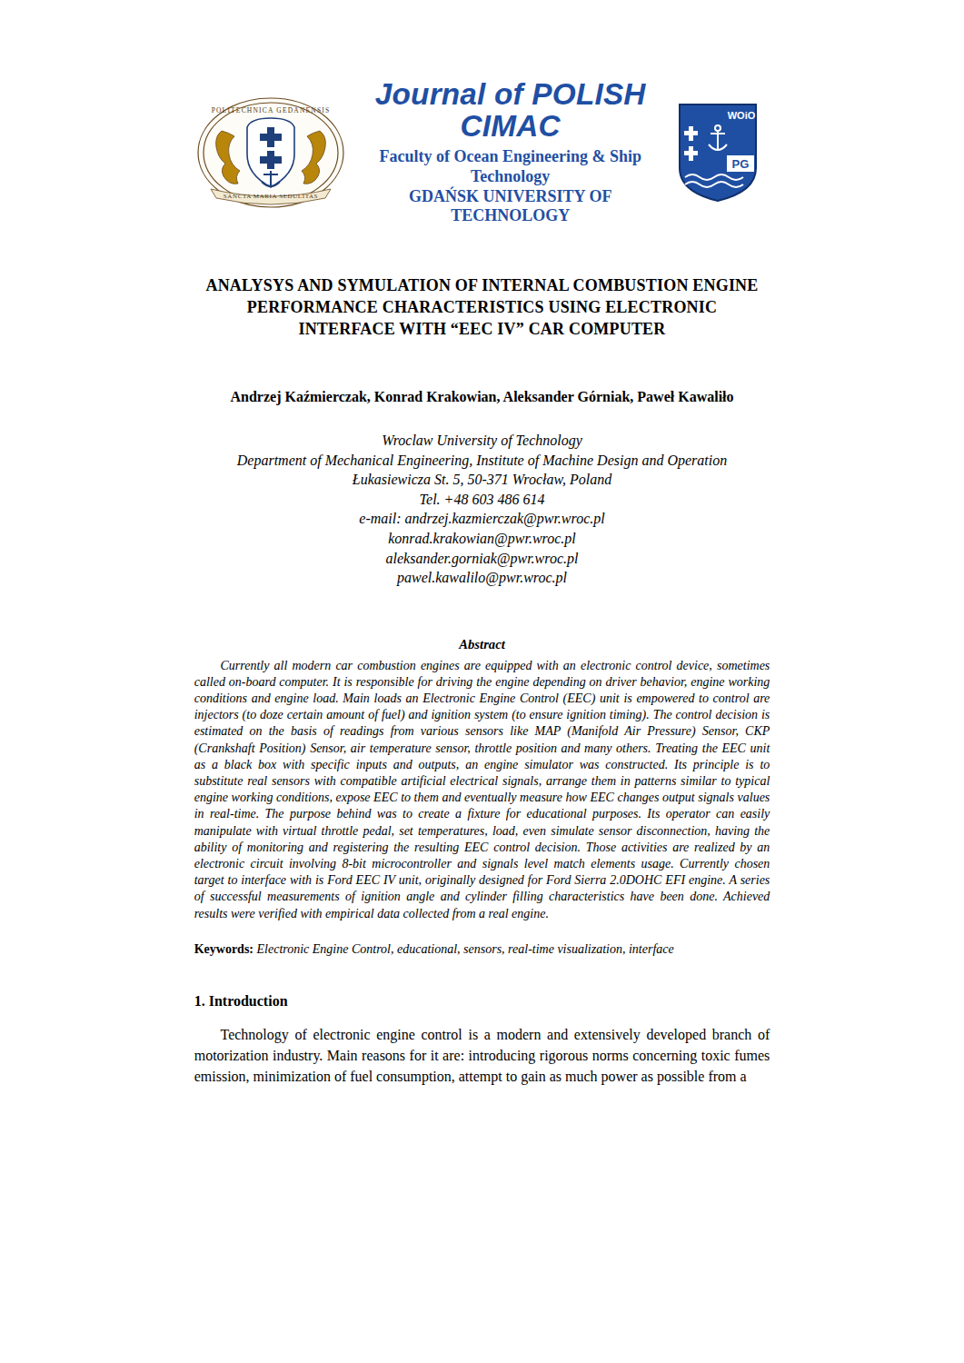SANCTA MARIA SEDULITAS POLITECHNICA GEDANENSIS
Journal of POLISH CIMAC
Faculty of Ocean Engineering & Ship Technology
GDAŃSK UNIVERSITY OF TECHNOLOGY
WOiO PG
Analysys and Symulation of Internal Combustion Engine
Performance Characteristics Using Electronic
Interface with “EEC IV” Car Computer
Andrzej Kaźmierczak, Konrad Krakowian, Aleksander Górniak, Paweł Kawaliło
Wroclaw University of Technology
Department of Mechanical Engineering, Institute of Machine Design and Operation
Łukasiewicza St. 5, 50-371 Wrocław, Poland
Tel. +48 603 486 614
e-mail: andrzej.kazmierczak@pwr.wroc.pl
konrad.krakowian@pwr.wroc.pl
aleksander.gorniak@pwr.wroc.pl
pawel.kawalilo@pwr.wroc.pl
Abstract
Currently all modern car combustion engines are equipped with an electronic control device, sometimes called on-board computer. It is responsible for driving the engine depending on driver behavior, engine working conditions and engine load. Main loads an Electronic Engine Control (EEC) unit is empowered to control are injectors (to doze certain amount of fuel) and ignition system (to ensure ignition timing). The control decision is estimated on the basis of readings from various sensors like MAP (Manifold Air Pressure) Sensor, CKP (Crankshaft Position) Sensor, air temperature sensor, throttle position and many others. Treating the EEC unit as a black box with specific inputs and outputs, an engine simulator was constructed. Its principle is to substitute real sensors with compatible artificial electrical signals, arrange them in patterns similar to typical engine working conditions, expose EEC to them and eventually measure how EEC changes output signals values in real-time. The purpose behind was to create a fixture for educational purposes. Its operator can easily manipulate with virtual throttle pedal, set temperatures, load, even simulate sensor disconnection, having the ability of monitoring and registering the resulting EEC control decision. Those activities are realized by an electronic circuit involving 8-bit microcontroller and signals level match elements usage. Currently chosen target to interface with is Ford EEC IV unit, originally designed for Ford Sierra 2.0DOHC EFI engine. A series of successful measurements of ignition angle and cylinder filling characteristics have been done. Achieved results were verified with empirical data collected from a real engine.
Keywords: Electronic Engine Control, educational, sensors, real-time visualization, interface
1. Introduction
Technology of electronic engine control is a modern and extensively developed branch of motorization industry. Main reasons for it are: introducing rigorous norms concerning toxic fumes emission, minimization of fuel consumption, attempt to gain as much power as possible from a